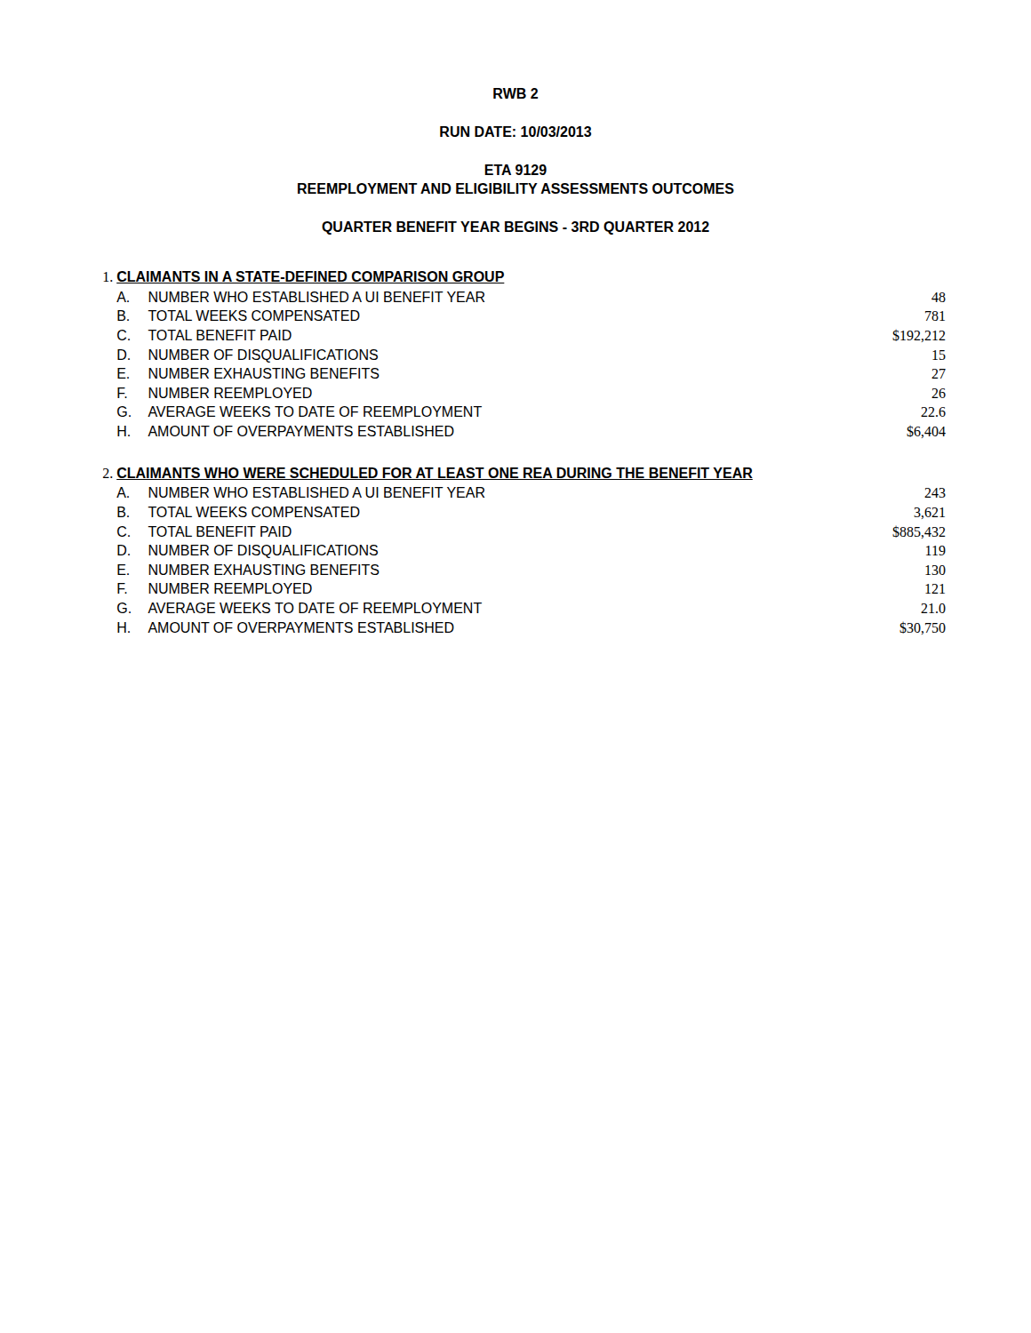RWB 2
RUN DATE: 10/03/2013
ETA 9129
REEMPLOYMENT AND ELIGIBILITY ASSESSMENTS OUTCOMES
QUARTER BENEFIT YEAR BEGINS - 3RD QUARTER 2012
CLAIMANTS IN A STATE-DEFINED COMPARISON GROUP
| A. | NUMBER WHO ESTABLISHED A UI BENEFIT YEAR | 48 |
| B. | TOTAL WEEKS COMPENSATED | 781 |
| C. | TOTAL BENEFIT PAID | $192,212 |
| D. | NUMBER OF DISQUALIFICATIONS | 15 |
| E. | NUMBER EXHAUSTING BENEFITS | 27 |
| F. | NUMBER REEMPLOYED | 26 |
| G. | AVERAGE WEEKS TO DATE OF REEMPLOYMENT | 22.6 |
| H. | AMOUNT OF OVERPAYMENTS ESTABLISHED | $6,404 |
CLAIMANTS WHO WERE SCHEDULED FOR AT LEAST ONE REA DURING THE BENEFIT YEAR
| A. | NUMBER WHO ESTABLISHED A UI BENEFIT YEAR | 243 |
| B. | TOTAL WEEKS COMPENSATED | 3,621 |
| C. | TOTAL BENEFIT PAID | $885,432 |
| D. | NUMBER OF DISQUALIFICATIONS | 119 |
| E. | NUMBER EXHAUSTING BENEFITS | 130 |
| F. | NUMBER REEMPLOYED | 121 |
| G. | AVERAGE WEEKS TO DATE OF REEMPLOYMENT | 21.0 |
| H. | AMOUNT OF OVERPAYMENTS ESTABLISHED | $30,750 |